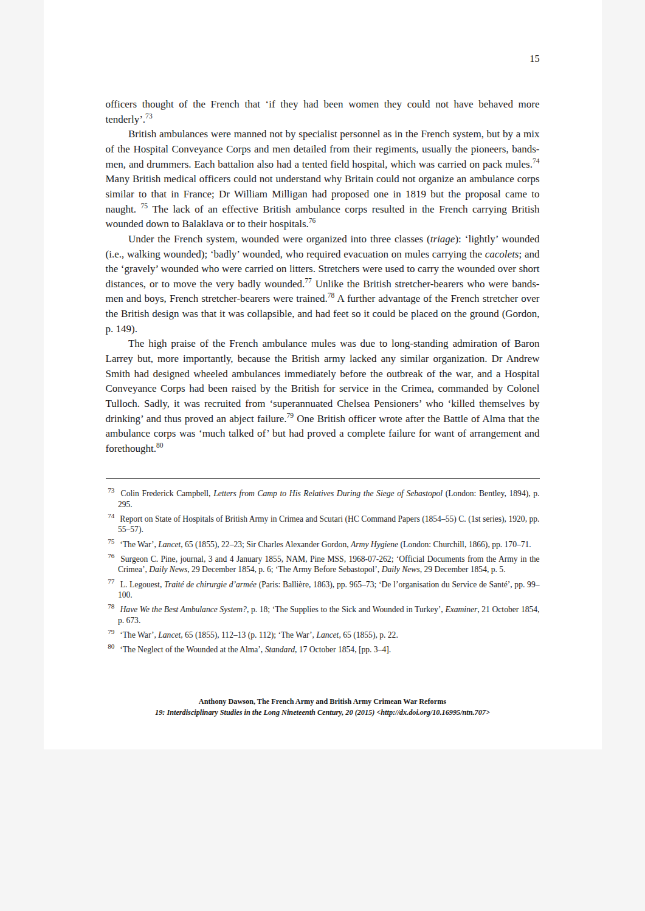15
officers thought of the French that ‘if they had been women they could not have behaved more tenderly’.73
British ambulances were manned not by specialist personnel as in the French system, but by a mix of the Hospital Conveyance Corps and men detailed from their regiments, usually the pioneers, bandsmen, and drummers. Each battalion also had a tented field hospital, which was carried on pack mules.74 Many British medical officers could not understand why Britain could not organize an ambulance corps similar to that in France; Dr William Milligan had proposed one in 1819 but the proposal came to naught. 75 The lack of an effective British ambulance corps resulted in the French carrying British wounded down to Balaklava or to their hospitals.76
Under the French system, wounded were organized into three classes (triage): ‘lightly’ wounded (i.e., walking wounded); ‘badly’ wounded, who required evacuation on mules carrying the cacolets; and the ‘gravely’ wounded who were carried on litters. Stretchers were used to carry the wounded over short distances, or to move the very badly wounded.77 Unlike the British stretcher-bearers who were bandsmen and boys, French stretcher-bearers were trained.78 A further advantage of the French stretcher over the British design was that it was collapsible, and had feet so it could be placed on the ground (Gordon, p. 149).
The high praise of the French ambulance mules was due to long-standing admiration of Baron Larrey but, more importantly, because the British army lacked any similar organization. Dr Andrew Smith had designed wheeled ambulances immediately before the outbreak of the war, and a Hospital Conveyance Corps had been raised by the British for service in the Crimea, commanded by Colonel Tulloch. Sadly, it was recruited from ‘superannuated Chelsea Pensioners’ who ‘killed themselves by drinking’ and thus proved an abject failure.79 One British officer wrote after the Battle of Alma that the ambulance corps was ‘much talked of’ but had proved a complete failure for want of arrangement and forethought.80
73 Colin Frederick Campbell, Letters from Camp to His Relatives During the Siege of Sebastopol (London: Bentley, 1894), p. 295.
74 Report on State of Hospitals of British Army in Crimea and Scutari (HC Command Papers (1854–55) C. (1st series), 1920, pp. 55–57).
75 ‘The War’, Lancet, 65 (1855), 22–23; Sir Charles Alexander Gordon, Army Hygiene (London: Churchill, 1866), pp. 170–71.
76 Surgeon C. Pine, journal, 3 and 4 January 1855, NAM, Pine MSS, 1968-07-262; ‘Official Documents from the Army in the Crimea’, Daily News, 29 December 1854, p. 6; ‘The Army Before Sebastopol’, Daily News, 29 December 1854, p. 5.
77 L. Legouest, Traité de chirurgie d’armée (Paris: Ballière, 1863), pp. 965–73; ‘De l’organisation du Service de Santé’, pp. 99–100.
78 Have We the Best Ambulance System?, p. 18; ‘The Supplies to the Sick and Wounded in Turkey’, Examiner, 21 October 1854, p. 673.
79 ‘The War’, Lancet, 65 (1855), 112–13 (p. 112); ‘The War’, Lancet, 65 (1855), p. 22.
80 ‘The Neglect of the Wounded at the Alma’, Standard, 17 October 1854, [pp. 3–4].
Anthony Dawson, The French Army and British Army Crimean War Reforms
19: Interdisciplinary Studies in the Long Nineteenth Century, 20 (2015) <http://dx.doi.org/10.16995/ntn.707>